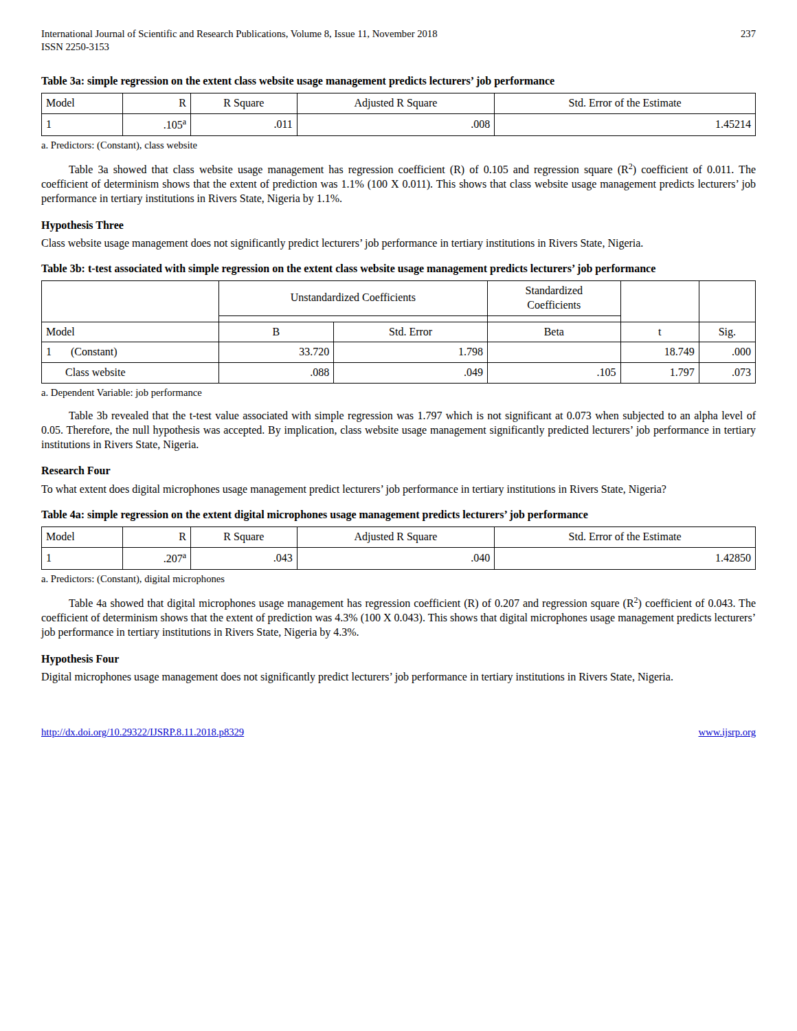International Journal of Scientific and Research Publications, Volume 8, Issue 11, November 2018
ISSN 2250-3153
237
Table 3a: simple regression on the extent class website usage management predicts lecturers’ job performance
| Model | R | R Square | Adjusted R Square | Std. Error of the Estimate |
| 1 | .105 a | .011 | .008 | 1.45214 |
a. Predictors: (Constant), class website
Table 3a showed that class website usage management has regression coefficient (R) of 0.105 and regression square (R2) coefficient of 0.011. The coefficient of determinism shows that the extent of prediction was 1.1% (100 X 0.011). This shows that class website usage management predicts lecturers’ job performance in tertiary institutions in Rivers State, Nigeria by 1.1%.
Hypothesis Three
Class website usage management does not significantly predict lecturers’ job performance in tertiary institutions in Rivers State, Nigeria.
Table 3b: t-test associated with simple regression on the extent class website usage management predicts lecturers’ job performance
| | Unstandardized Coefficients | Standardized Coefficients | | |
| Model | B | Std. Error | Beta | t | Sig. |
| 1 (Constant) | 33.720 | 1.798 | | 18.749 | .000 |
| Class website | .088 | .049 | .105 | 1.797 | .073 |
a. Dependent Variable: job performance
Table 3b revealed that the t-test value associated with simple regression was 1.797 which is not significant at 0.073 when subjected to an alpha level of 0.05. Therefore, the null hypothesis was accepted. By implication, class website usage management significantly predicted lecturers’ job performance in tertiary institutions in Rivers State, Nigeria.
Research Four
To what extent does digital microphones usage management predict lecturers’ job performance in tertiary institutions in Rivers State, Nigeria?
Table 4a: simple regression on the extent digital microphones usage management predicts lecturers’ job performance
| Model | R | R Square | Adjusted R Square | Std. Error of the Estimate |
| 1 | .207 a | .043 | .040 | 1.42850 |
a. Predictors: (Constant), digital microphones
Table 4a showed that digital microphones usage management has regression coefficient (R) of 0.207 and regression square (R2) coefficient of 0.043. The coefficient of determinism shows that the extent of prediction was 4.3% (100 X 0.043). This shows that digital microphones usage management predicts lecturers’ job performance in tertiary institutions in Rivers State, Nigeria by 4.3%.
Hypothesis Four
Digital microphones usage management does not significantly predict lecturers’ job performance in tertiary institutions in Rivers State, Nigeria.
http://dx.doi.org/10.29322/IJSRP.8.11.2018.p8329
www.ijsrp.org